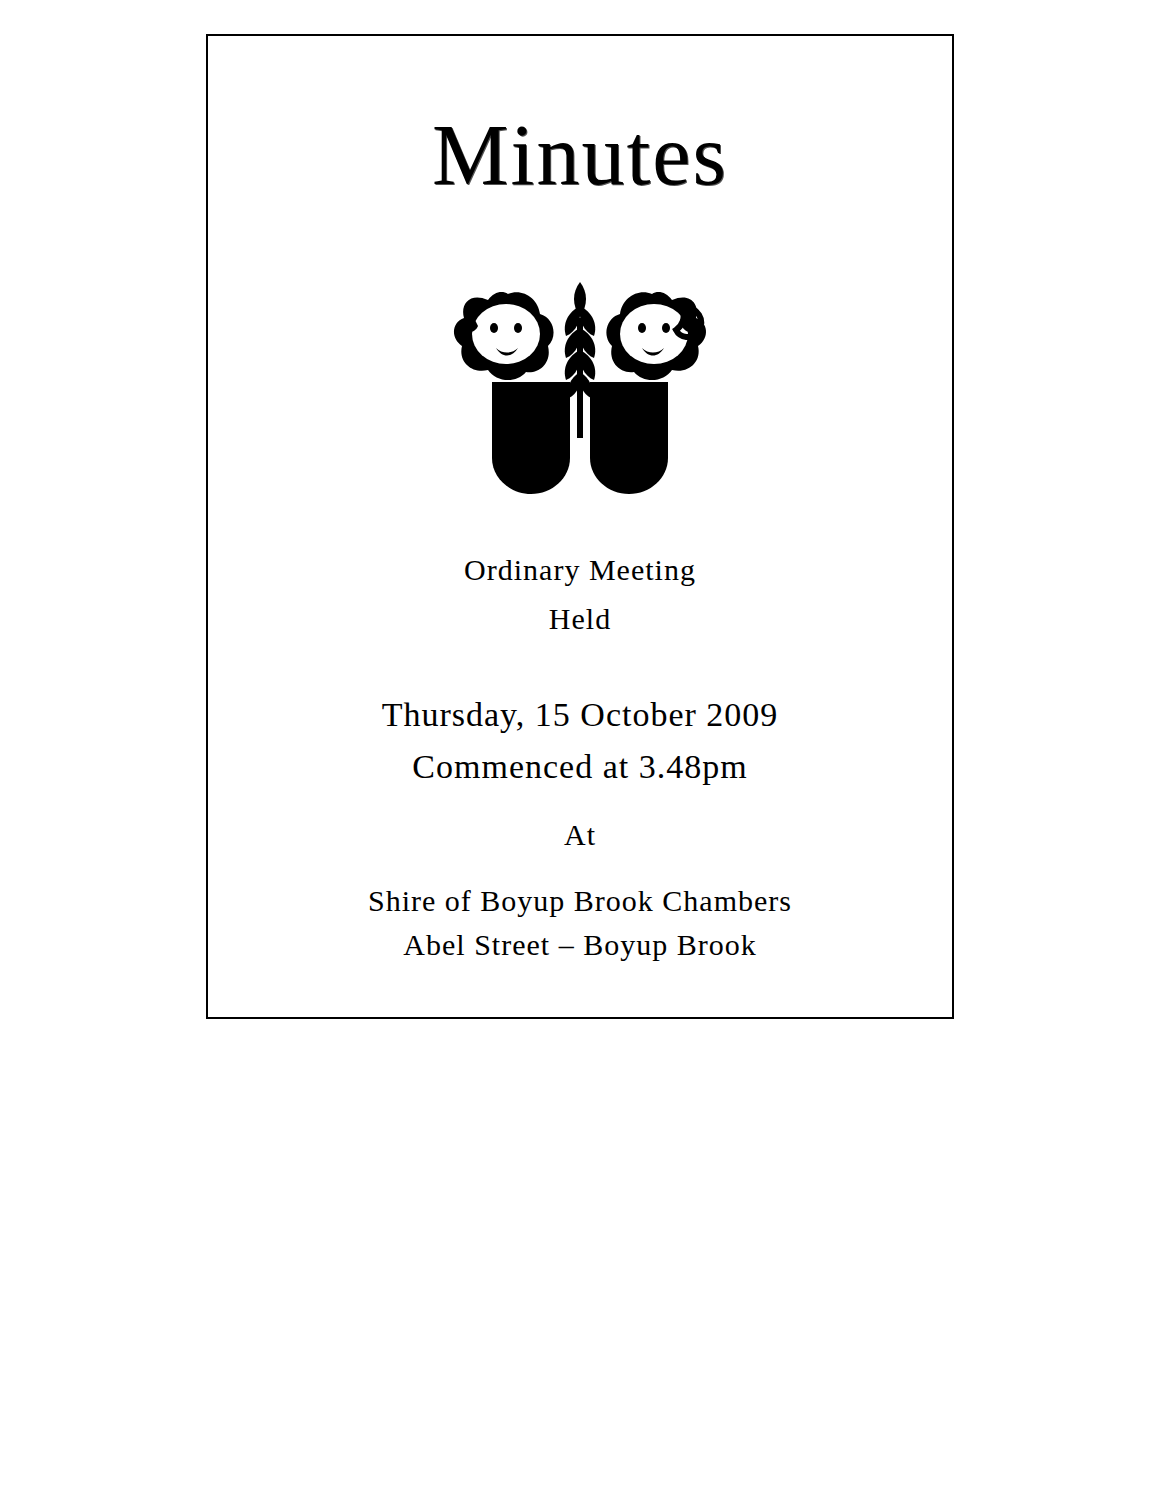Minutes
Ordinary Meeting
Held
Thursday, 15 October 2009
Commenced at 3.48pm
At
Shire of Boyup Brook Chambers
Abel Street – Boyup Brook